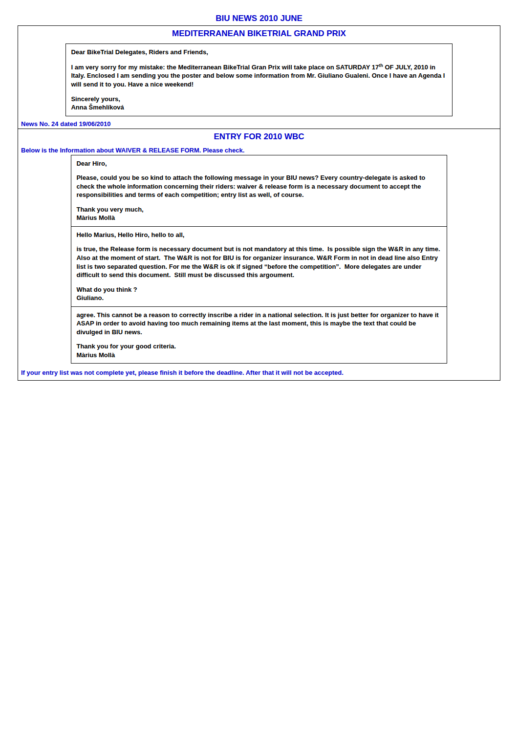BIU NEWS 2010 JUNE
MEDITERRANEAN BIKETRIAL GRAND PRIX
Dear BikeTrial Delegates, Riders and Friends,
I am very sorry for my mistake: the Mediterranean BikeTrial Gran Prix will take place on SATURDAY 17th OF JULY, 2010 in Italy. Enclosed I am sending you the poster and below some information from Mr. Giuliano Gualeni. Once I have an Agenda I will send it to you. Have a nice weekend!
Sincerely yours,
Anna Šmehlíková
News No. 24 dated 19/06/2010
ENTRY FOR 2010 WBC
Below is the Information about WAIVER & RELEASE FORM. Please check.
Dear Hiro,
Please, could you be so kind to attach the following message in your BIU news? Every country-delegate is asked to check the whole information concerning their riders: waiver & release form is a necessary document to accept the responsibilities and terms of each competition; entry list as well, of course.
Thank you very much,
Màrius Mollà
Hello Marius, Hello Hiro, hello to all,
is true, the Release form is necessary document but is not mandatory at this time. Is possible sign the W&R in any time. Also at the moment of start. The W&R is not for BIU is for organizer insurance. W&R Form in not in dead line also Entry list is two separated question. For me the W&R is ok if signed “before the competition”. More delegates are under difficult to send this document. Still must be discussed this argoument.
What do you think ?
Giuliano.
agree. This cannot be a reason to correctly inscribe a rider in a national selection. It is just better for organizer to have it ASAP in order to avoid having too much remaining items at the last moment, this is maybe the text that could be divulged in BIU news.
Thank you for your good criteria.
Màrius Mollà
If your entry list was not complete yet, please finish it before the deadline. After that it will not be accepted.